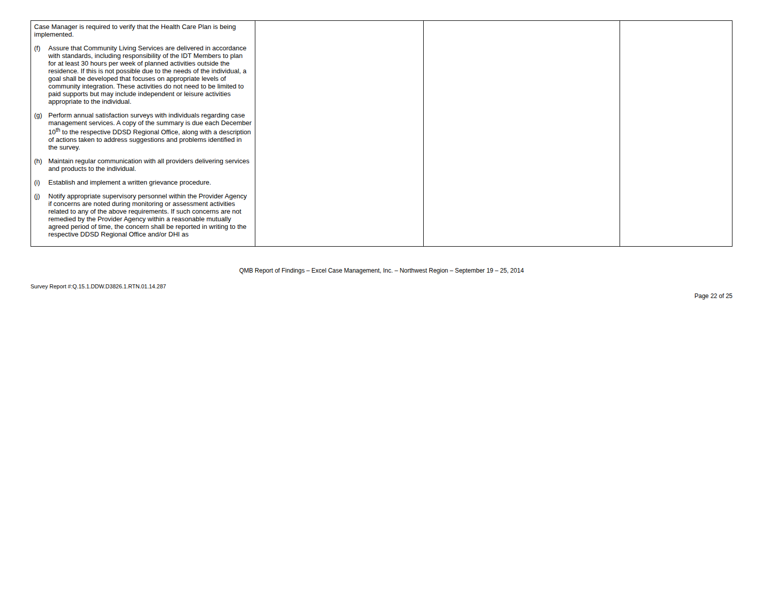| Case Manager is required to verify that the Health Care Plan is being implemented. (f) Assure that Community Living Services are delivered in accordance with standards, including responsibility of the IDT Members to plan for at least 30 hours per week of planned activities outside the residence. If this is not possible due to the needs of the individual, a goal shall be developed that focuses on appropriate levels of community integration. These activities do not need to be limited to paid supports but may include independent or leisure activities appropriate to the individual. (g) Perform annual satisfaction surveys with individuals regarding case management services. A copy of the summary is due each December 10 th to the respective DDSD Regional Office, along with a description of actions taken to address suggestions and problems identified in the survey. (h) Maintain regular communication with all providers delivering services and products to the individual. (i) Establish and implement a written grievance procedure. (j) Notify appropriate supervisory personnel within the Provider Agency if concerns are noted during monitoring or assessment activities related to any of the above requirements. If such concerns are not remedied by the Provider Agency within a reasonable mutually agreed period of time, the concern shall be reported in writing to the respective DDSD Regional Office and/or DHI as | | | |
QMB Report of Findings – Excel Case Management, Inc. – Northwest Region – September 19 – 25, 2014
Survey Report #:Q.15.1.DDW.D3826.1.RTN.01.14.287
Page 22 of 25